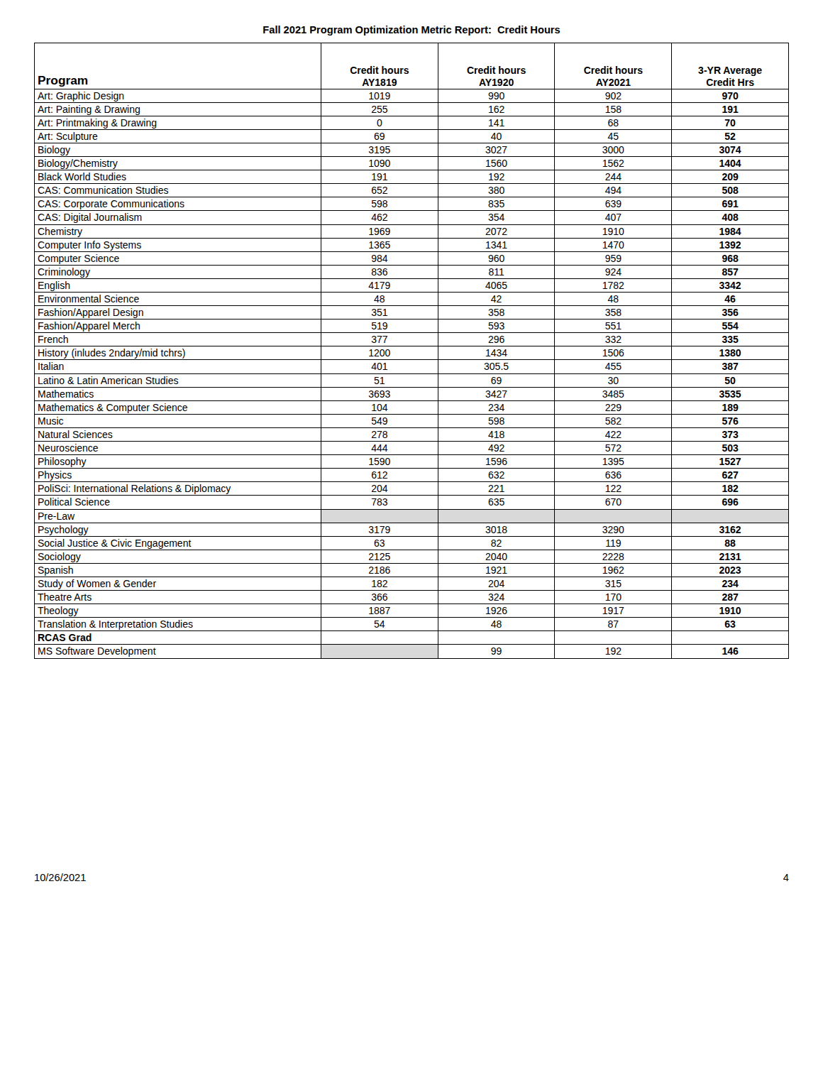Fall 2021 Program Optimization Metric Report: Credit Hours
| Program | Credit hours AY1819 | Credit hours AY1920 | Credit hours AY2021 | 3-YR Average Credit Hrs |
| --- | --- | --- | --- | --- |
| Art: Graphic Design | 1019 | 990 | 902 | 970 |
| Art: Painting & Drawing | 255 | 162 | 158 | 191 |
| Art: Printmaking & Drawing | 0 | 141 | 68 | 70 |
| Art: Sculpture | 69 | 40 | 45 | 52 |
| Biology | 3195 | 3027 | 3000 | 3074 |
| Biology/Chemistry | 1090 | 1560 | 1562 | 1404 |
| Black World Studies | 191 | 192 | 244 | 209 |
| CAS: Communication Studies | 652 | 380 | 494 | 508 |
| CAS: Corporate Communications | 598 | 835 | 639 | 691 |
| CAS: Digital Journalism | 462 | 354 | 407 | 408 |
| Chemistry | 1969 | 2072 | 1910 | 1984 |
| Computer Info Systems | 1365 | 1341 | 1470 | 1392 |
| Computer Science | 984 | 960 | 959 | 968 |
| Criminology | 836 | 811 | 924 | 857 |
| English | 4179 | 4065 | 1782 | 3342 |
| Environmental Science | 48 | 42 | 48 | 46 |
| Fashion/Apparel Design | 351 | 358 | 358 | 356 |
| Fashion/Apparel Merch | 519 | 593 | 551 | 554 |
| French | 377 | 296 | 332 | 335 |
| History (inludes 2ndary/mid tchrs) | 1200 | 1434 | 1506 | 1380 |
| Italian | 401 | 305.5 | 455 | 387 |
| Latino & Latin American Studies | 51 | 69 | 30 | 50 |
| Mathematics | 3693 | 3427 | 3485 | 3535 |
| Mathematics & Computer Science | 104 | 234 | 229 | 189 |
| Music | 549 | 598 | 582 | 576 |
| Natural Sciences | 278 | 418 | 422 | 373 |
| Neuroscience | 444 | 492 | 572 | 503 |
| Philosophy | 1590 | 1596 | 1395 | 1527 |
| Physics | 612 | 632 | 636 | 627 |
| PoliSci: International Relations & Diplomacy | 204 | 221 | 122 | 182 |
| Political Science | 783 | 635 | 670 | 696 |
| Pre-Law | | | | |
| Psychology | 3179 | 3018 | 3290 | 3162 |
| Social Justice & Civic Engagement | 63 | 82 | 119 | 88 |
| Sociology | 2125 | 2040 | 2228 | 2131 |
| Spanish | 2186 | 1921 | 1962 | 2023 |
| Study of Women & Gender | 182 | 204 | 315 | 234 |
| Theatre Arts | 366 | 324 | 170 | 287 |
| Theology | 1887 | 1926 | 1917 | 1910 |
| Translation & Interpretation Studies | 54 | 48 | 87 | 63 |
| RCAS Grad | | | | |
| MS Software Development | | 99 | 192 | 146 |
10/26/2021 4